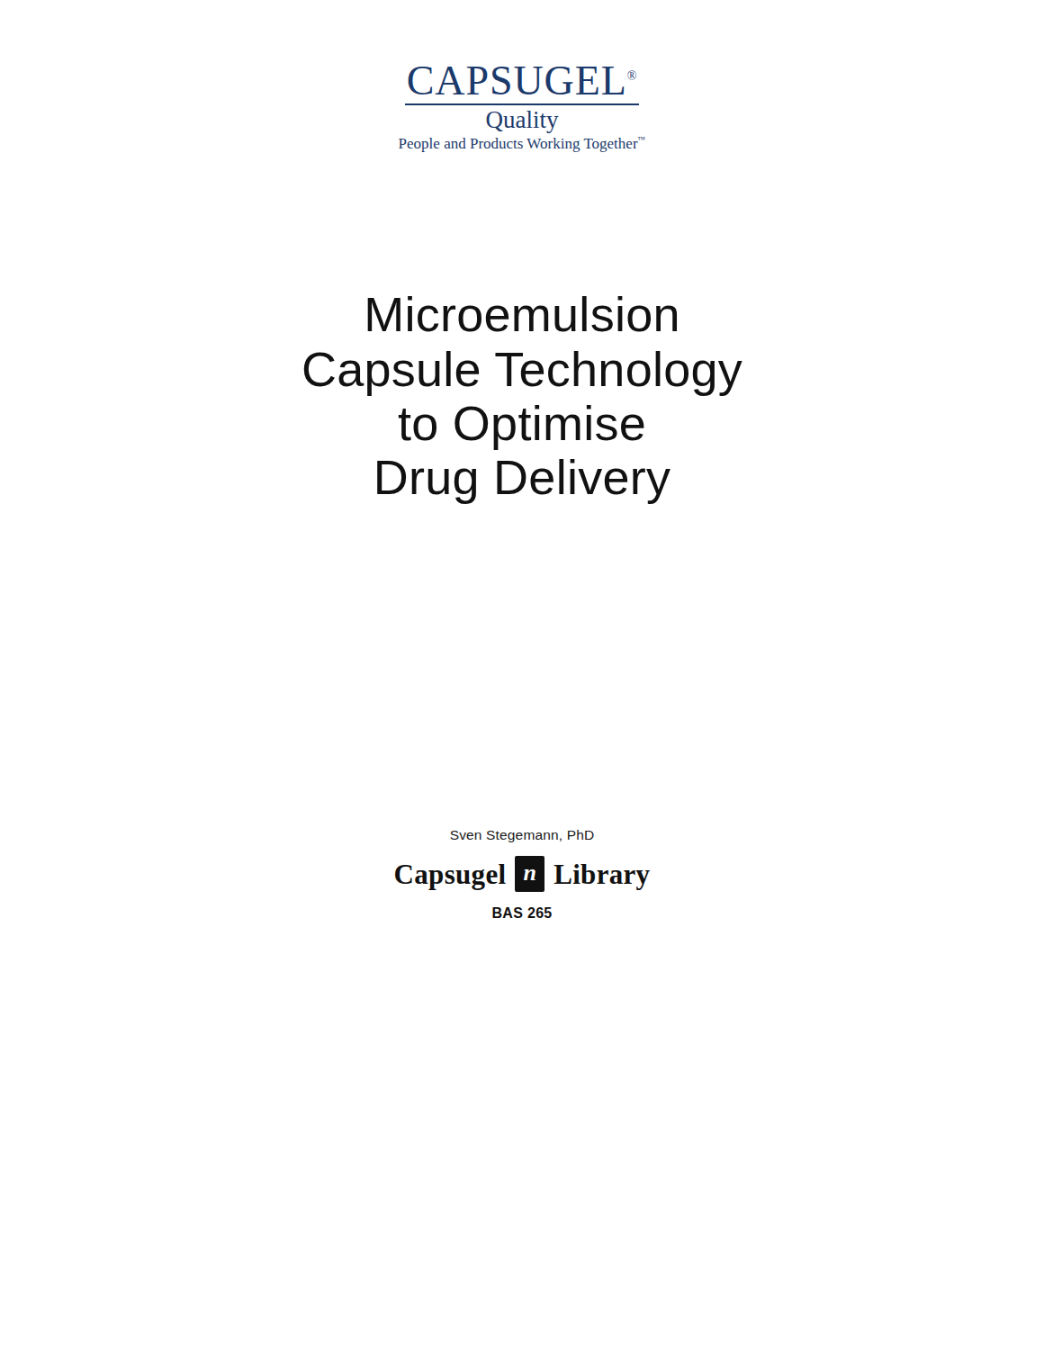CAPSUGEL®
Quality
People and Products Working Together™
Microemulsion
Capsule Technology
to Optimise
Drug Delivery
Sven Stegemann, PhD
Capsugel n Library
BAS 265